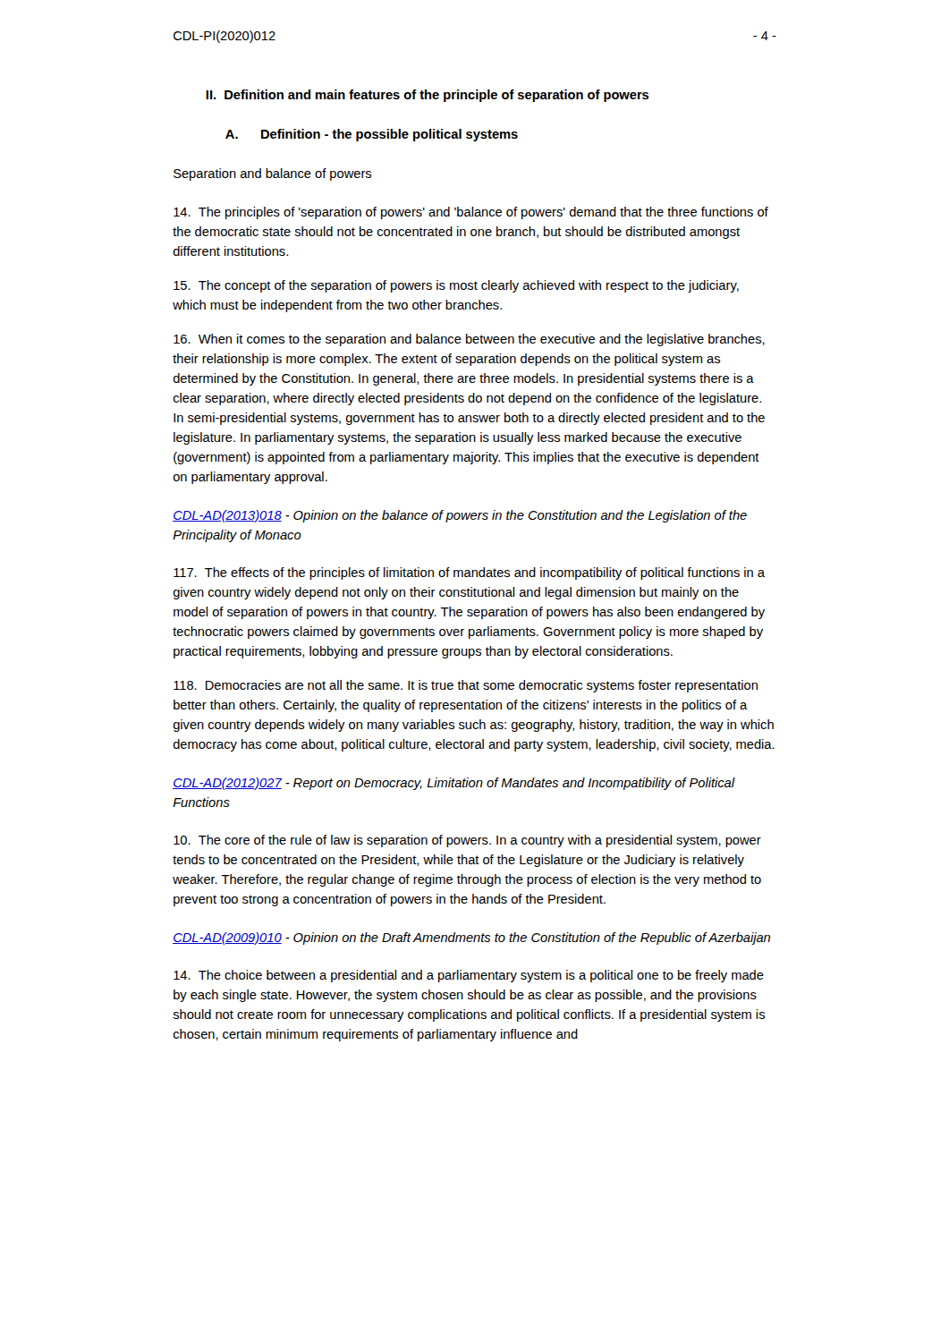CDL-PI(2020)012 - 4 -
II. Definition and main features of the principle of separation of powers
A. Definition - the possible political systems
Separation and balance of powers
14. The principles of 'separation of powers' and 'balance of powers' demand that the three functions of the democratic state should not be concentrated in one branch, but should be distributed amongst different institutions.
15. The concept of the separation of powers is most clearly achieved with respect to the judiciary, which must be independent from the two other branches.
16. When it comes to the separation and balance between the executive and the legislative branches, their relationship is more complex. The extent of separation depends on the political system as determined by the Constitution. In general, there are three models. In presidential systems there is a clear separation, where directly elected presidents do not depend on the confidence of the legislature. In semi-presidential systems, government has to answer both to a directly elected president and to the legislature. In parliamentary systems, the separation is usually less marked because the executive (government) is appointed from a parliamentary majority. This implies that the executive is dependent on parliamentary approval.
CDL-AD(2013)018 - Opinion on the balance of powers in the Constitution and the Legislation of the Principality of Monaco
117. The effects of the principles of limitation of mandates and incompatibility of political functions in a given country widely depend not only on their constitutional and legal dimension but mainly on the model of separation of powers in that country. The separation of powers has also been endangered by technocratic powers claimed by governments over parliaments. Government policy is more shaped by practical requirements, lobbying and pressure groups than by electoral considerations.
118. Democracies are not all the same. It is true that some democratic systems foster representation better than others. Certainly, the quality of representation of the citizens' interests in the politics of a given country depends widely on many variables such as: geography, history, tradition, the way in which democracy has come about, political culture, electoral and party system, leadership, civil society, media.
CDL-AD(2012)027 - Report on Democracy, Limitation of Mandates and Incompatibility of Political Functions
10. The core of the rule of law is separation of powers. In a country with a presidential system, power tends to be concentrated on the President, while that of the Legislature or the Judiciary is relatively weaker. Therefore, the regular change of regime through the process of election is the very method to prevent too strong a concentration of powers in the hands of the President.
CDL-AD(2009)010 - Opinion on the Draft Amendments to the Constitution of the Republic of Azerbaijan
14. The choice between a presidential and a parliamentary system is a political one to be freely made by each single state. However, the system chosen should be as clear as possible, and the provisions should not create room for unnecessary complications and political conflicts. If a presidential system is chosen, certain minimum requirements of parliamentary influence and